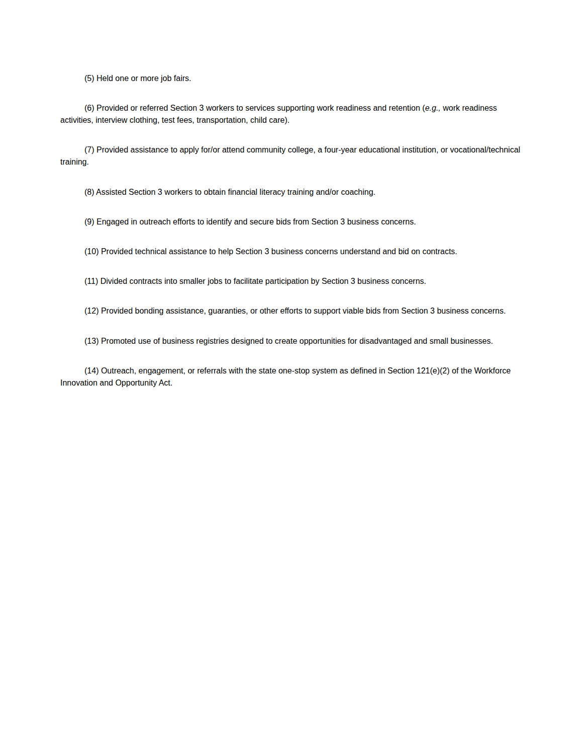(5) Held one or more job fairs.
(6) Provided or referred Section 3 workers to services supporting work readiness and retention (e.g., work readiness activities, interview clothing, test fees, transportation, child care).
(7) Provided assistance to apply for/or attend community college, a four-year educational institution, or vocational/technical training.
(8) Assisted Section 3 workers to obtain financial literacy training and/or coaching.
(9) Engaged in outreach efforts to identify and secure bids from Section 3 business concerns.
(10) Provided technical assistance to help Section 3 business concerns understand and bid on contracts.
(11) Divided contracts into smaller jobs to facilitate participation by Section 3 business concerns.
(12) Provided bonding assistance, guaranties, or other efforts to support viable bids from Section 3 business concerns.
(13) Promoted use of business registries designed to create opportunities for disadvantaged and small businesses.
(14) Outreach, engagement, or referrals with the state one-stop system as defined in Section 121(e)(2) of the Workforce Innovation and Opportunity Act.